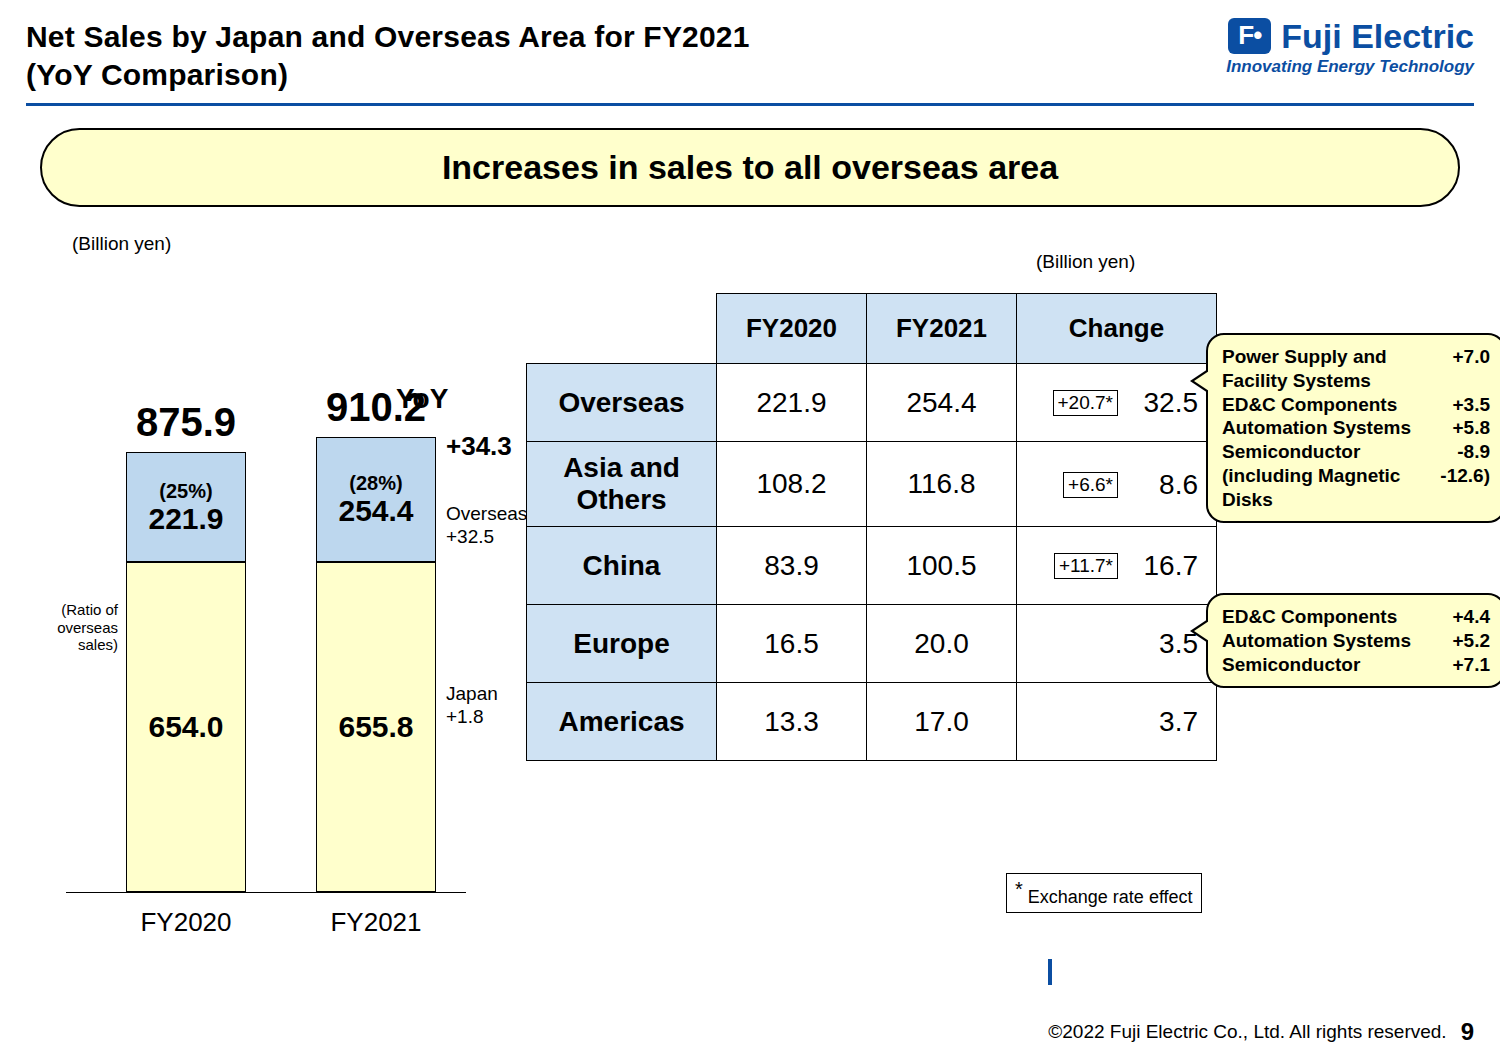Net Sales by Japan and Overseas Area for FY2021
(YoY Comparison)
F• Fuji Electric
Innovating Energy Technology
Increases in sales to all overseas area
(Billion yen)
(Billion yen)
(Ratio of
overseas
sales)
875.9
(25%) 221.9
654.0
FY2020
910.2
(28%) 254.4
655.8
FY2021
YoY
+34.3
Overseas
+32.5
Japan
+1.8
| | FY2020 | FY2021 | Change |
| --- | --- | --- | --- |
| Overseas | 221.9 | 254.4 | +20.7* 32.5 |
| Asia and Others | 108.2 | 116.8 | +6.6* 8.6 |
| China | 83.9 | 100.5 | +11.7* 16.7 |
| Europe | 16.5 | 20.0 | 3.5 |
| Americas | 13.3 | 17.0 | 3.7 |
Power Supply and
Facility Systems+7.0
ED&C Components+3.5
Automation Systems+5.8
Semiconductor-8.9
(including Magnetic
Disks-12.6)
ED&C Components+4.4
Automation Systems+5.2
Semiconductor+7.1
* Exchange rate effect
©2022 Fuji Electric Co., Ltd. All rights reserved. 9